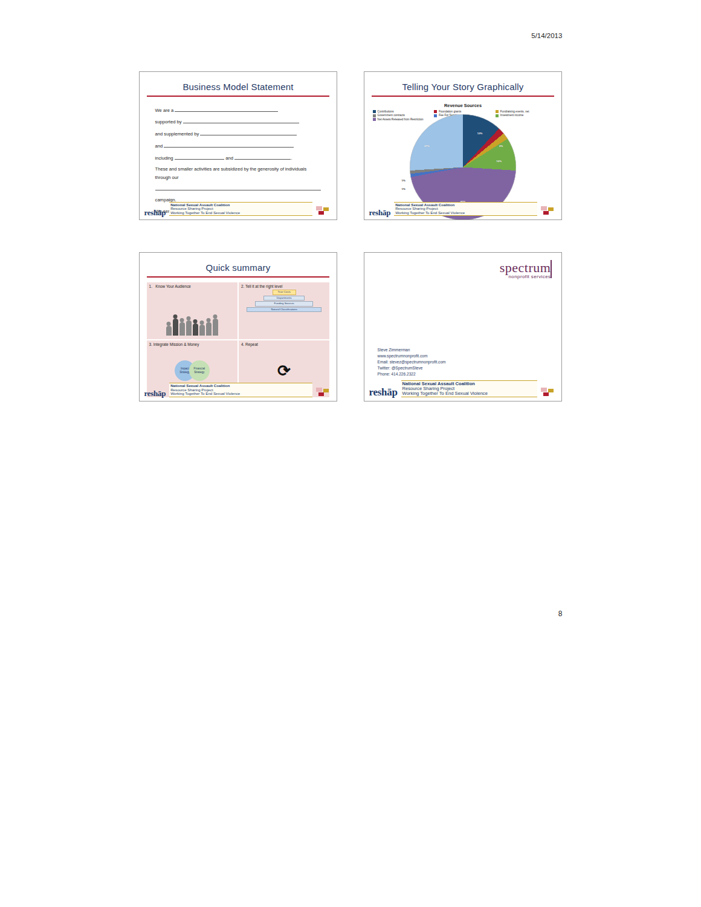5/14/2013
Business Model Statement
We are a
supported by
and supplemented by
and
including and .
These and smaller activities are subsidized by the generosity of individuals through our
campaign.
We serve through supported by
reshāp National Sexual Assault Coalition Resource Sharing Project Working Together To End Sexual Violence
Telling Your Story Graphically
Revenue Sources
Contributions Foundation grants Fundraising events, net Government contracts Fee For Service Investment income Net Assets Released from Restriction
12% 2% 10% 46% 27% 1% 1%
reshāp National Sexual Assault Coalition Resource Sharing Project Working Together To End Sexual Violence
Quick summary
1. Know Your Audience
2. Tell it at the right level
True Costs
Departments
Funding Sources
Natural Classifications
3. Integrate Mission & Money
Impact
Strategy
Financial
Strategy
4. Repeat
⟳
reshāp National Sexual Assault Coalition Resource Sharing Project Working Together To End Sexual Violence
spectrum
nonprofit services
Steve Zimmerman
www.spectrumnonprofit.com
Email: stevez@spectrumnonprofit.com
Twitter: @SpectrumSteve
Phone: 414.226.2322
reshāp National Sexual Assault Coalition Resource Sharing Project Working Together To End Sexual Violence
8